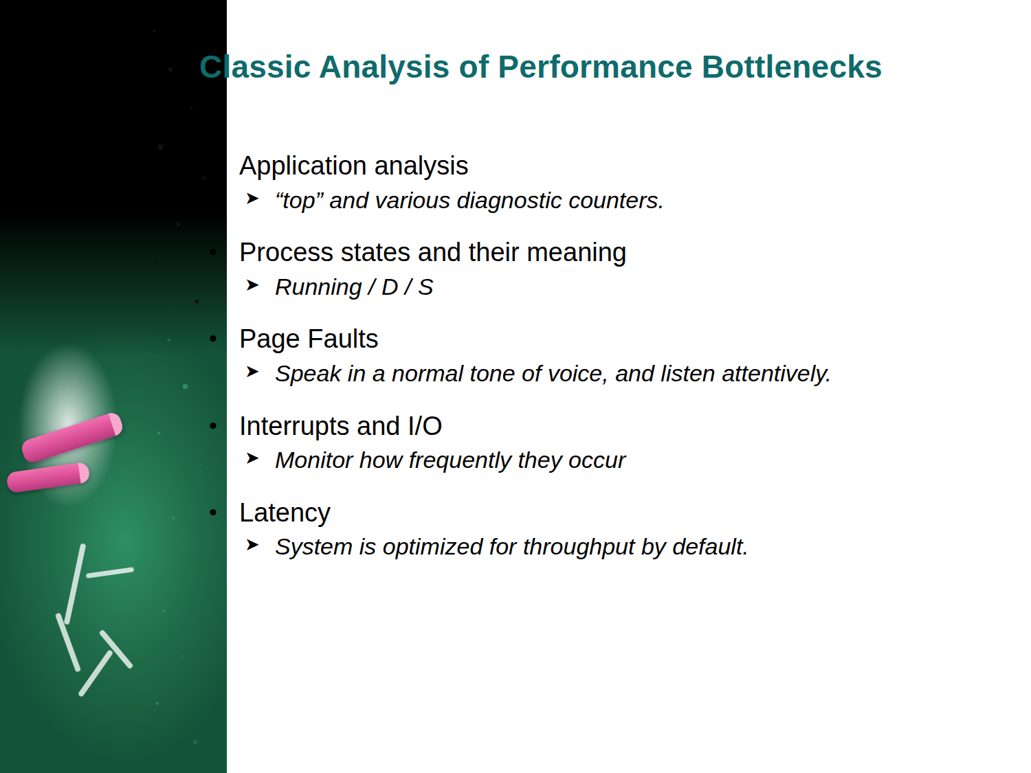Classic Analysis of Performance Bottlenecks
Application analysis
“top” and various diagnostic counters.
Process states and their meaning
Running / D / S
Page Faults
Speak in a normal tone of voice, and listen attentively.
Interrupts and I/O
Monitor how frequently they occur
Latency
System is optimized for throughput by default.